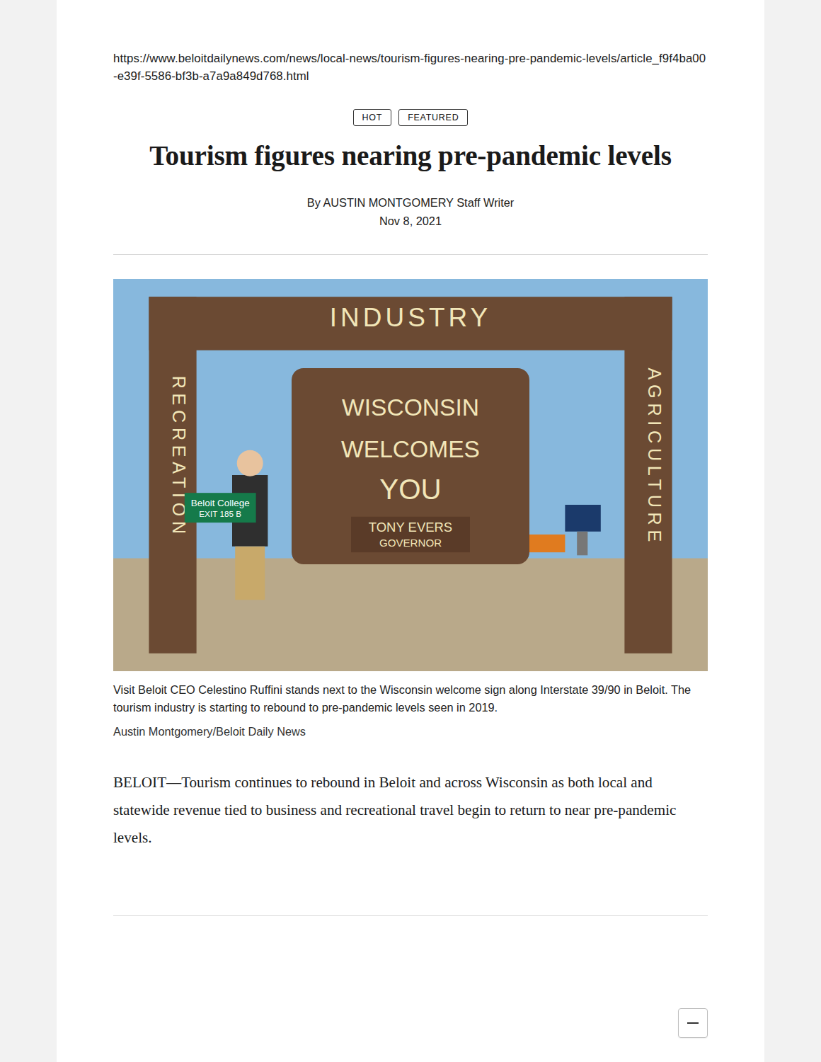https://www.beloitdailynews.com/news/local-news/tourism-figures-nearing-pre-pandemic-levels/article_f9f4ba00-e39f-5586-bf3b-a7a9a849d768.html
Hot Featured
Tourism figures nearing pre-pandemic levels
By AUSTIN MONTGOMERY Staff Writer Nov 8, 2021
Visit Beloit CEO Celestino Ruffini stands next to the Wisconsin welcome sign along Interstate 39/90 in Beloit. The tourism industry is starting to rebound to pre-pandemic levels seen in 2019. Austin Montgomery/Beloit Daily News
BELOIT—Tourism continues to rebound in Beloit and across Wisconsin as both local and statewide revenue tied to business and recreational travel begin to return to near pre-pandemic levels.